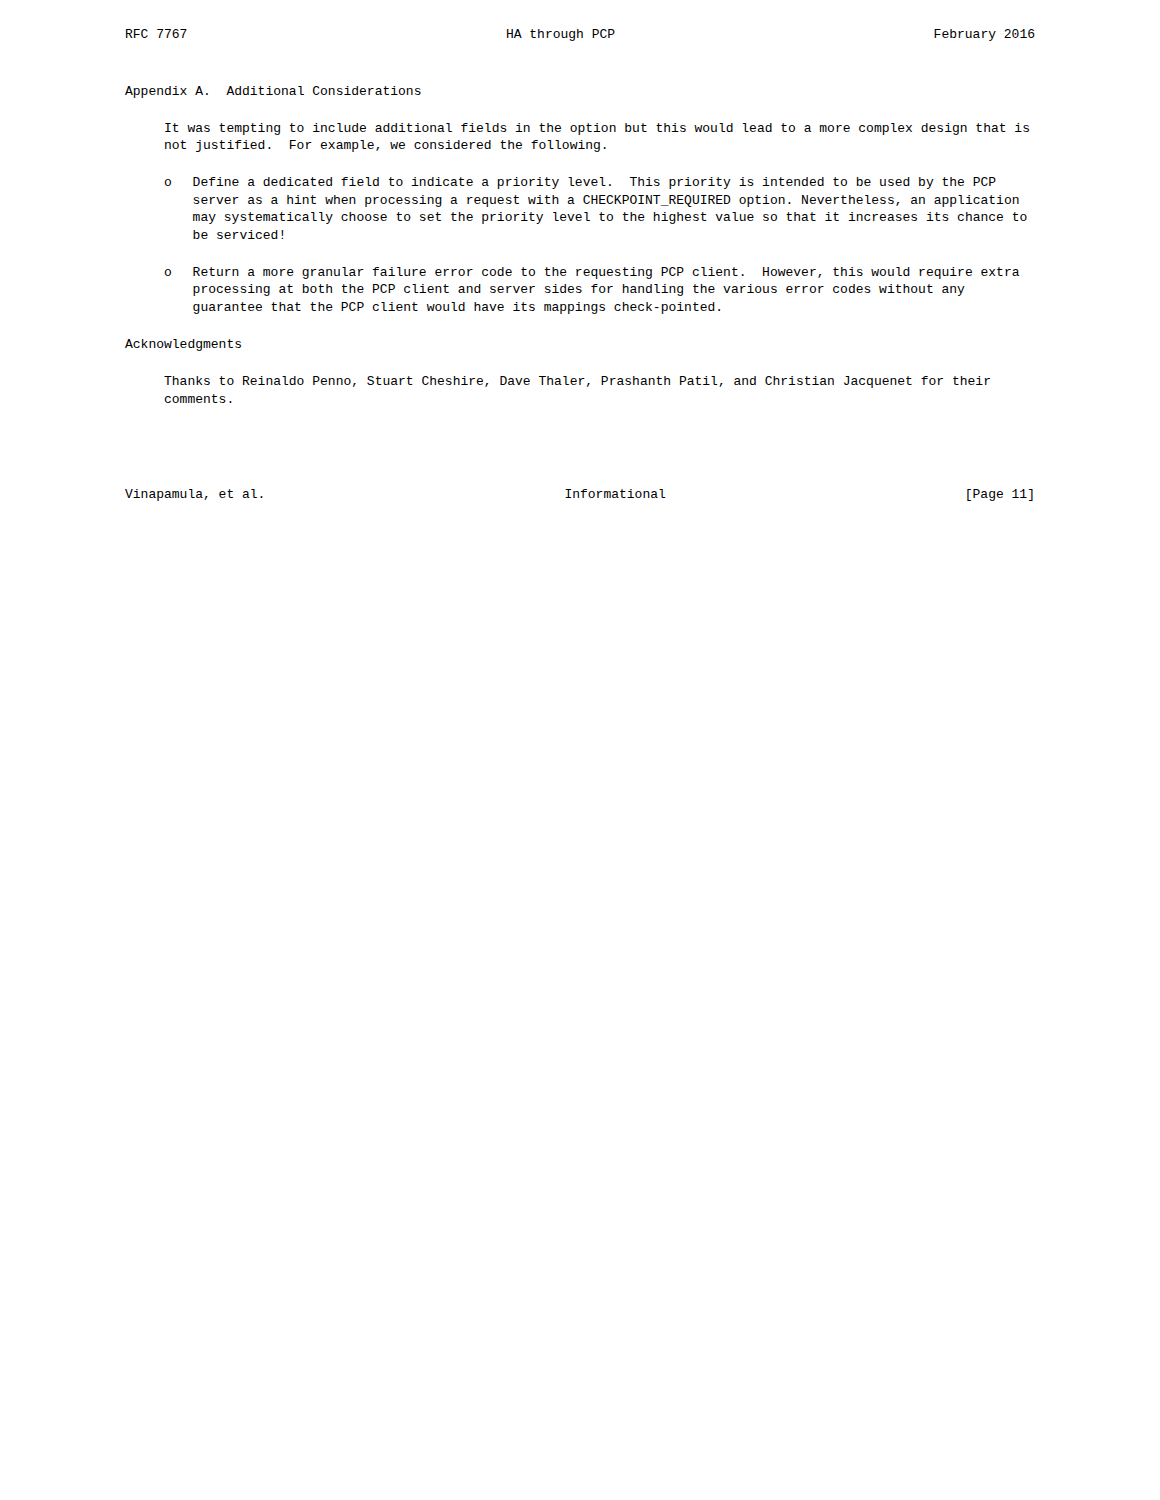RFC 7767 HA through PCP February 2016
Appendix A. Additional Considerations
It was tempting to include additional fields in the option but this would lead to a more complex design that is not justified. For example, we considered the following.
Define a dedicated field to indicate a priority level. This priority is intended to be used by the PCP server as a hint when processing a request with a CHECKPOINT_REQUIRED option. Nevertheless, an application may systematically choose to set the priority level to the highest value so that it increases its chance to be serviced!
Return a more granular failure error code to the requesting PCP client. However, this would require extra processing at both the PCP client and server sides for handling the various error codes without any guarantee that the PCP client would have its mappings check-pointed.
Acknowledgments
Thanks to Reinaldo Penno, Stuart Cheshire, Dave Thaler, Prashanth Patil, and Christian Jacquenet for their comments.
Vinapamula, et al. Informational [Page 11]